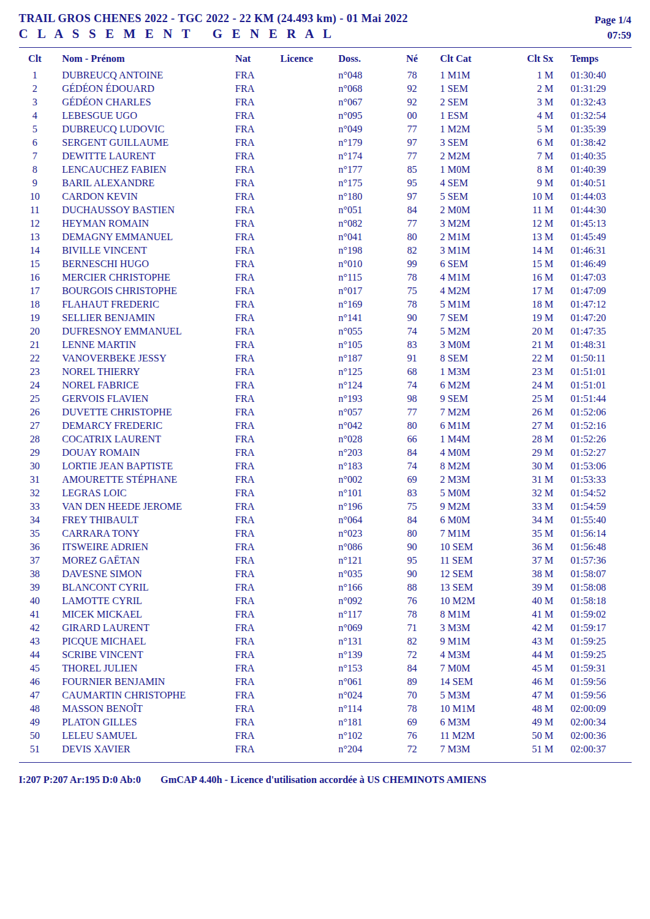TRAIL GROS CHENES 2022 - TGC 2022 - 22 KM (24.493 km) - 01 Mai 2022
C L A S S E M E N T G E N E R A L
Page 1/4
07:59
| Clt | Nom - Prénom | Nat | Licence | Doss. | Né | Clt Cat | Clt Sx | Temps |
| --- | --- | --- | --- | --- | --- | --- | --- | --- |
| 1 | DUBREUCQ ANTOINE | FRA | | n°048 | 78 | 1 M1M | 1 M | 01:30:40 |
| 2 | GÉDÉON ÉDOUARD | FRA | | n°068 | 92 | 1 SEM | 2 M | 01:31:29 |
| 3 | GÉDÉON CHARLES | FRA | | n°067 | 92 | 2 SEM | 3 M | 01:32:43 |
| 4 | LEBESGUE UGO | FRA | | n°095 | 00 | 1 ESM | 4 M | 01:32:54 |
| 5 | DUBREUCQ LUDOVIC | FRA | | n°049 | 77 | 1 M2M | 5 M | 01:35:39 |
| 6 | SERGENT GUILLAUME | FRA | | n°179 | 97 | 3 SEM | 6 M | 01:38:42 |
| 7 | DEWITTE LAURENT | FRA | | n°174 | 77 | 2 M2M | 7 M | 01:40:35 |
| 8 | LENCAUCHEZ FABIEN | FRA | | n°177 | 85 | 1 M0M | 8 M | 01:40:39 |
| 9 | BARIL ALEXANDRE | FRA | | n°175 | 95 | 4 SEM | 9 M | 01:40:51 |
| 10 | CARDON KEVIN | FRA | | n°180 | 97 | 5 SEM | 10 M | 01:44:03 |
| 11 | DUCHAUSSOY BASTIEN | FRA | | n°051 | 84 | 2 M0M | 11 M | 01:44:30 |
| 12 | HEYMAN ROMAIN | FRA | | n°082 | 77 | 3 M2M | 12 M | 01:45:13 |
| 13 | DEMAGNY EMMANUEL | FRA | | n°041 | 80 | 2 M1M | 13 M | 01:45:49 |
| 14 | BIVILLE VINCENT | FRA | | n°198 | 82 | 3 M1M | 14 M | 01:46:31 |
| 15 | BERNESCHI HUGO | FRA | | n°010 | 99 | 6 SEM | 15 M | 01:46:49 |
| 16 | MERCIER CHRISTOPHE | FRA | | n°115 | 78 | 4 M1M | 16 M | 01:47:03 |
| 17 | BOURGOIS CHRISTOPHE | FRA | | n°017 | 75 | 4 M2M | 17 M | 01:47:09 |
| 18 | FLAHAUT FREDERIC | FRA | | n°169 | 78 | 5 M1M | 18 M | 01:47:12 |
| 19 | SELLIER BENJAMIN | FRA | | n°141 | 90 | 7 SEM | 19 M | 01:47:20 |
| 20 | DUFRESNOY EMMANUEL | FRA | | n°055 | 74 | 5 M2M | 20 M | 01:47:35 |
| 21 | LENNE MARTIN | FRA | | n°105 | 83 | 3 M0M | 21 M | 01:48:31 |
| 22 | VANOVERBEKE JESSY | FRA | | n°187 | 91 | 8 SEM | 22 M | 01:50:11 |
| 23 | NOREL THIERRY | FRA | | n°125 | 68 | 1 M3M | 23 M | 01:51:01 |
| 24 | NOREL FABRICE | FRA | | n°124 | 74 | 6 M2M | 24 M | 01:51:01 |
| 25 | GERVOIS FLAVIEN | FRA | | n°193 | 98 | 9 SEM | 25 M | 01:51:44 |
| 26 | DUVETTE CHRISTOPHE | FRA | | n°057 | 77 | 7 M2M | 26 M | 01:52:06 |
| 27 | DEMARCY FREDERIC | FRA | | n°042 | 80 | 6 M1M | 27 M | 01:52:16 |
| 28 | COCATRIX LAURENT | FRA | | n°028 | 66 | 1 M4M | 28 M | 01:52:26 |
| 29 | DOUAY ROMAIN | FRA | | n°203 | 84 | 4 M0M | 29 M | 01:52:27 |
| 30 | LORTIE JEAN BAPTISTE | FRA | | n°183 | 74 | 8 M2M | 30 M | 01:53:06 |
| 31 | AMOURETTE STÉPHANE | FRA | | n°002 | 69 | 2 M3M | 31 M | 01:53:33 |
| 32 | LEGRAS LOIC | FRA | | n°101 | 83 | 5 M0M | 32 M | 01:54:52 |
| 33 | VAN DEN HEEDE JEROME | FRA | | n°196 | 75 | 9 M2M | 33 M | 01:54:59 |
| 34 | FREY THIBAULT | FRA | | n°064 | 84 | 6 M0M | 34 M | 01:55:40 |
| 35 | CARRARA TONY | FRA | | n°023 | 80 | 7 M1M | 35 M | 01:56:14 |
| 36 | ITSWEIRE ADRIEN | FRA | | n°086 | 90 | 10 SEM | 36 M | 01:56:48 |
| 37 | MOREZ GAËTAN | FRA | | n°121 | 95 | 11 SEM | 37 M | 01:57:36 |
| 38 | DAVESNE SIMON | FRA | | n°035 | 90 | 12 SEM | 38 M | 01:58:07 |
| 39 | BLANCONT CYRIL | FRA | | n°166 | 88 | 13 SEM | 39 M | 01:58:08 |
| 40 | LAMOTTE CYRIL | FRA | | n°092 | 76 | 10 M2M | 40 M | 01:58:18 |
| 41 | MICEK MICKAEL | FRA | | n°117 | 78 | 8 M1M | 41 M | 01:59:02 |
| 42 | GIRARD LAURENT | FRA | | n°069 | 71 | 3 M3M | 42 M | 01:59:17 |
| 43 | PICQUE MICHAEL | FRA | | n°131 | 82 | 9 M1M | 43 M | 01:59:25 |
| 44 | SCRIBE VINCENT | FRA | | n°139 | 72 | 4 M3M | 44 M | 01:59:25 |
| 45 | THOREL JULIEN | FRA | | n°153 | 84 | 7 M0M | 45 M | 01:59:31 |
| 46 | FOURNIER BENJAMIN | FRA | | n°061 | 89 | 14 SEM | 46 M | 01:59:56 |
| 47 | CAUMARTIN CHRISTOPHE | FRA | | n°024 | 70 | 5 M3M | 47 M | 01:59:56 |
| 48 | MASSON BENOÎT | FRA | | n°114 | 78 | 10 M1M | 48 M | 02:00:09 |
| 49 | PLATON GILLES | FRA | | n°181 | 69 | 6 M3M | 49 M | 02:00:34 |
| 50 | LELEU SAMUEL | FRA | | n°102 | 76 | 11 M2M | 50 M | 02:00:36 |
| 51 | DEVIS XAVIER | FRA | | n°204 | 72 | 7 M3M | 51 M | 02:00:37 |
I:207 P:207 Ar:195 D:0 Ab:0 GmCAP 4.40h - Licence d'utilisation accordée à US CHEMINOTS AMIENS